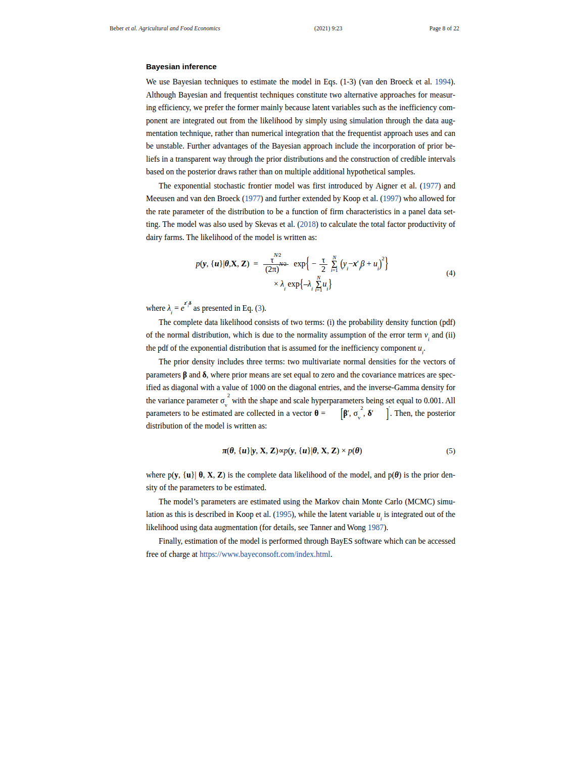Beber et al. Agricultural and Food Economics
(2021) 9:23
Page 8 of 22
Bayesian inference
We use Bayesian techniques to estimate the model in Eqs. (1-3) (van den Broeck et al. 1994). Although Bayesian and frequentist techniques constitute two alternative approaches for measuring efficiency, we prefer the former mainly because latent variables such as the inefficiency component are integrated out from the likelihood by simply using simulation through the data augmentation technique, rather than numerical integration that the frequentist approach uses and can be unstable. Further advantages of the Bayesian approach include the incorporation of prior beliefs in a transparent way through the prior distributions and the construction of credible intervals based on the posterior draws rather than on multiple additional hypothetical samples.
The exponential stochastic frontier model was first introduced by Aigner et al. (1977) and Meeusen and van den Broeck (1977) and further extended by Koop et al. (1997) who allowed for the rate parameter of the distribution to be a function of firm characteristics in a panel data setting. The model was also used by Skevas et al. (2018) to calculate the total factor productivity of dairy farms. The likelihood of the model is written as:
p(y, {u}|θ,X, Z) = τN⁄2 (2π)N⁄2 exp{ − τ 2 ΣNi=1 (yi−x′iβ + ui)2} × λi exp{–λi ΣNi=1 ui}
(4)
where λi = ez′iδ as presented in Eq. (3).
The complete data likelihood consists of two terms: (i) the probability density function (pdf) of the normal distribution, which is due to the normality assumption of the error term vi and (ii) the pdf of the exponential distribution that is assumed for the inefficiency component ui.
The prior density includes three terms: two multivariate normal densities for the vectors of parameters β and δ, where prior means are set equal to zero and the covariance matrices are specified as diagonal with a value of 1000 on the diagonal entries, and the inverse-Gamma density for the variance parameter σv2 with the shape and scale hyperparameters being set equal to 0.001. All parameters to be estimated are collected in a vector θ = [β′, σv2, δ′]′. Then, the posterior distribution of the model is written as:
π(θ, {u}|y, X, Z)∝p(y, {u}|θ, X, Z) × p(θ)
(5)
where p(y, {u}| θ, X, Z) is the complete data likelihood of the model, and p(θ) is the prior density of the parameters to be estimated.
The model’s parameters are estimated using the Markov chain Monte Carlo (MCMC) simulation as this is described in Koop et al. (1995), while the latent variable ui is integrated out of the likelihood using data augmentation (for details, see Tanner and Wong 1987).
Finally, estimation of the model is performed through BayES software which can be accessed free of charge at https://www.bayeconsoft.com/index.html.